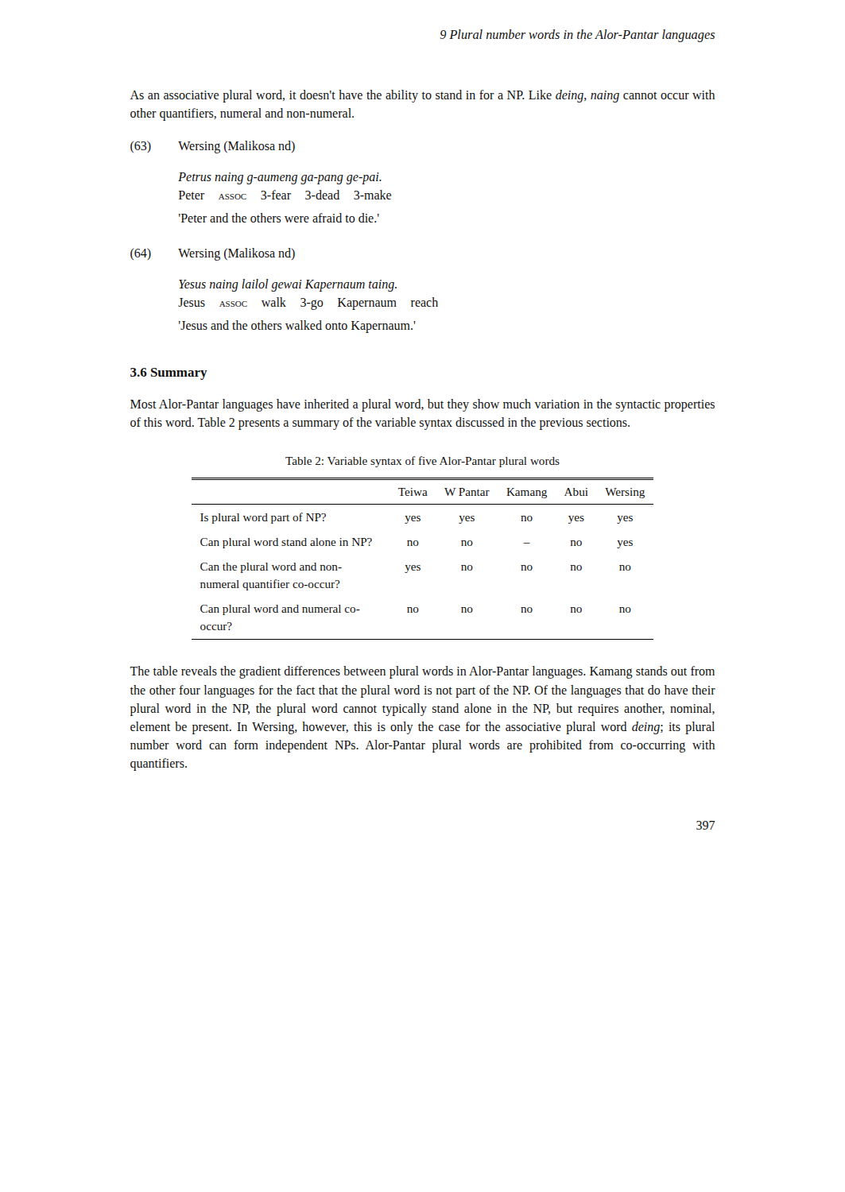9 Plural number words in the Alor-Pantar languages
As an associative plural word, it doesn't have the ability to stand in for a NP. Like deing, naing cannot occur with other quantifiers, numeral and non-numeral.
(63)
Wersing (Malikosa nd)
Petrus naing g-aumeng ga-pang ge-pai.
Peter assoc 3-fear 3-dead 3-make
'Peter and the others were afraid to die.'
(64)
Wersing (Malikosa nd)
Yesus naing lailol gewai Kapernaum taing.
Jesus assoc walk 3-go Kapernaum reach
'Jesus and the others walked onto Kapernaum.'
3.6 Summary
Most Alor-Pantar languages have inherited a plural word, but they show much variation in the syntactic properties of this word. Table 2 presents a summary of the variable syntax discussed in the previous sections.
Table 2: Variable syntax of five Alor-Pantar plural words
| | Teiwa | W Pantar | Kamang | Abui | Wersing |
| --- | --- | --- | --- | --- | --- |
| Is plural word part of NP? | yes | yes | no | yes | yes |
| Can plural word stand alone in NP? | no | no | – | no | yes |
| Can the plural word and non-numeral quantifier co-occur? | yes | no | no | no | no |
| Can plural word and numeral co-occur? | no | no | no | no | no |
The table reveals the gradient differences between plural words in Alor-Pantar languages. Kamang stands out from the other four languages for the fact that the plural word is not part of the NP. Of the languages that do have their plural word in the NP, the plural word cannot typically stand alone in the NP, but requires another, nominal, element be present. In Wersing, however, this is only the case for the associative plural word deing; its plural number word can form independent NPs. Alor-Pantar plural words are prohibited from co-occurring with quantifiers.
397